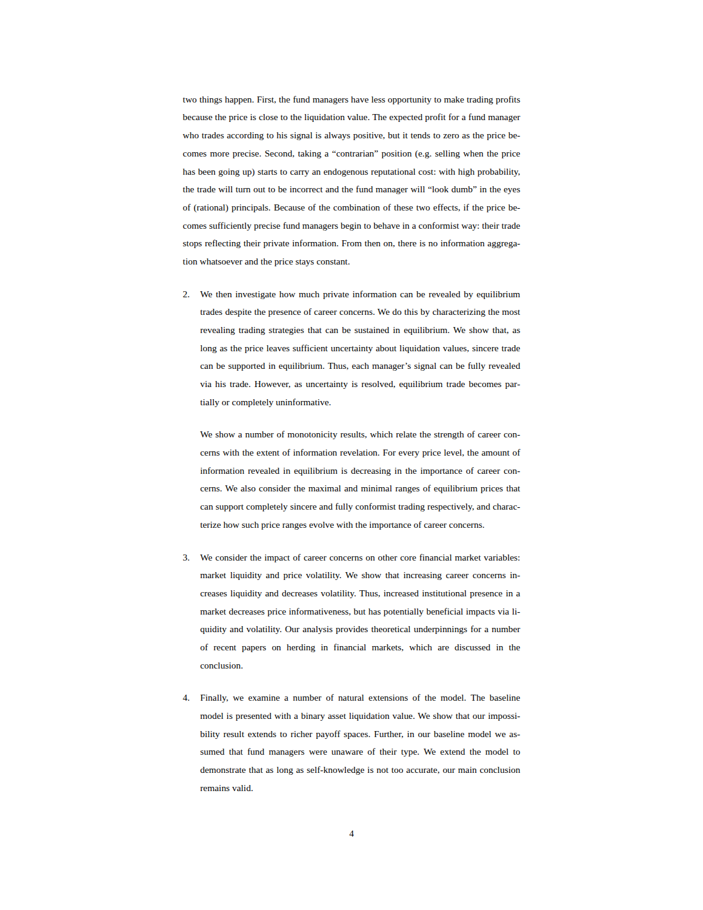two things happen. First, the fund managers have less opportunity to make trading profits because the price is close to the liquidation value. The expected profit for a fund manager who trades according to his signal is always positive, but it tends to zero as the price becomes more precise. Second, taking a “contrarian” position (e.g. selling when the price has been going up) starts to carry an endogenous reputational cost: with high probability, the trade will turn out to be incorrect and the fund manager will “look dumb” in the eyes of (rational) principals. Because of the combination of these two effects, if the price becomes sufficiently precise fund managers begin to behave in a conformist way: their trade stops reflecting their private information. From then on, there is no information aggregation whatsoever and the price stays constant.
We then investigate how much private information can be revealed by equilibrium trades despite the presence of career concerns. We do this by characterizing the most revealing trading strategies that can be sustained in equilibrium. We show that, as long as the price leaves sufficient uncertainty about liquidation values, sincere trade can be supported in equilibrium. Thus, each manager’s signal can be fully revealed via his trade. However, as uncertainty is resolved, equilibrium trade becomes partially or completely uninformative.
We show a number of monotonicity results, which relate the strength of career concerns with the extent of information revelation. For every price level, the amount of information revealed in equilibrium is decreasing in the importance of career concerns. We also consider the maximal and minimal ranges of equilibrium prices that can support completely sincere and fully conformist trading respectively, and characterize how such price ranges evolve with the importance of career concerns.
We consider the impact of career concerns on other core financial market variables: market liquidity and price volatility. We show that increasing career concerns increases liquidity and decreases volatility. Thus, increased institutional presence in a market decreases price informativeness, but has potentially beneficial impacts via liquidity and volatility. Our analysis provides theoretical underpinnings for a number of recent papers on herding in financial markets, which are discussed in the conclusion.
Finally, we examine a number of natural extensions of the model. The baseline model is presented with a binary asset liquidation value. We show that our impossibility result extends to richer payoff spaces. Further, in our baseline model we assumed that fund managers were unaware of their type. We extend the model to demonstrate that as long as self-knowledge is not too accurate, our main conclusion remains valid.
4